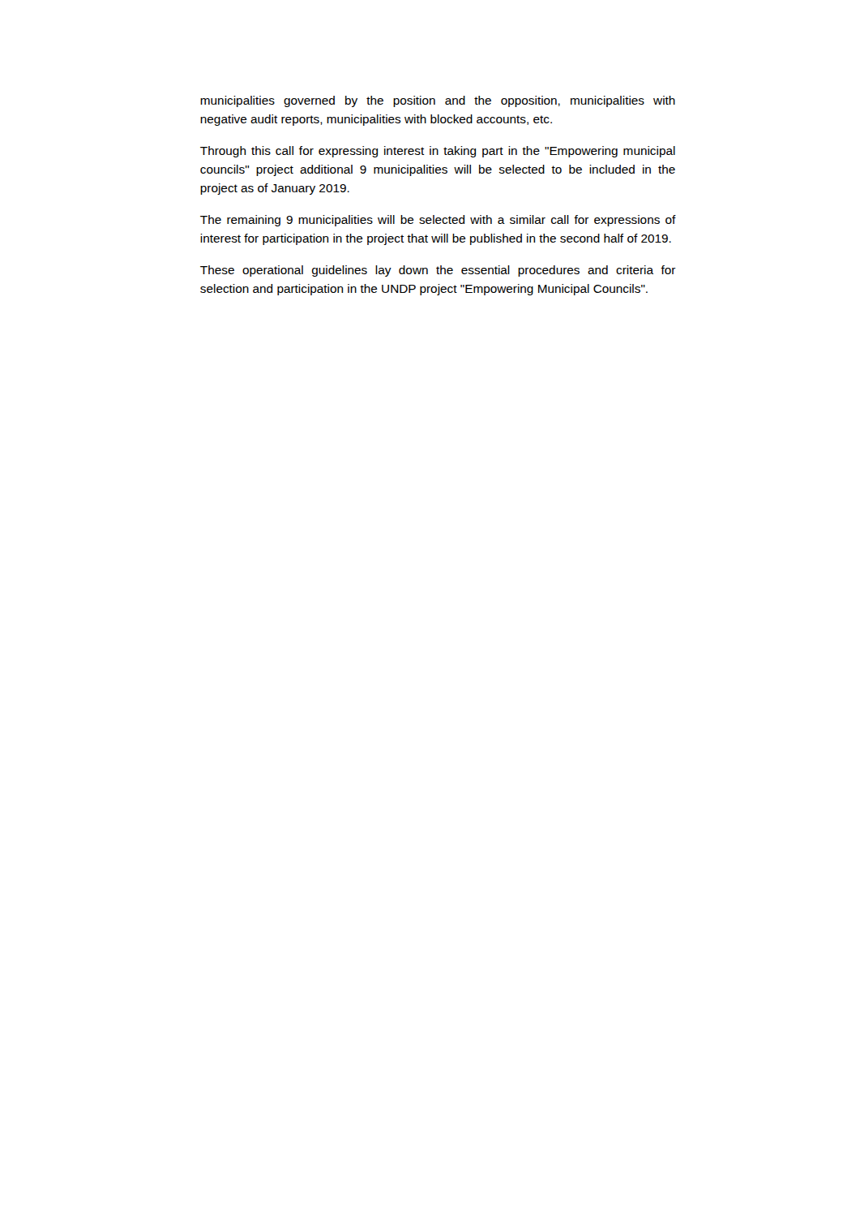municipalities governed by the position and the opposition, municipalities with negative audit reports, municipalities with blocked accounts, etc.
Through this call for expressing interest in taking part in the "Empowering municipal councils" project additional 9 municipalities will be selected to be included in the project as of January 2019.
The remaining 9 municipalities will be selected with a similar call for expressions of interest for participation in the project that will be published in the second half of 2019.
These operational guidelines lay down the essential procedures and criteria for selection and participation in the UNDP project "Empowering Municipal Councils".